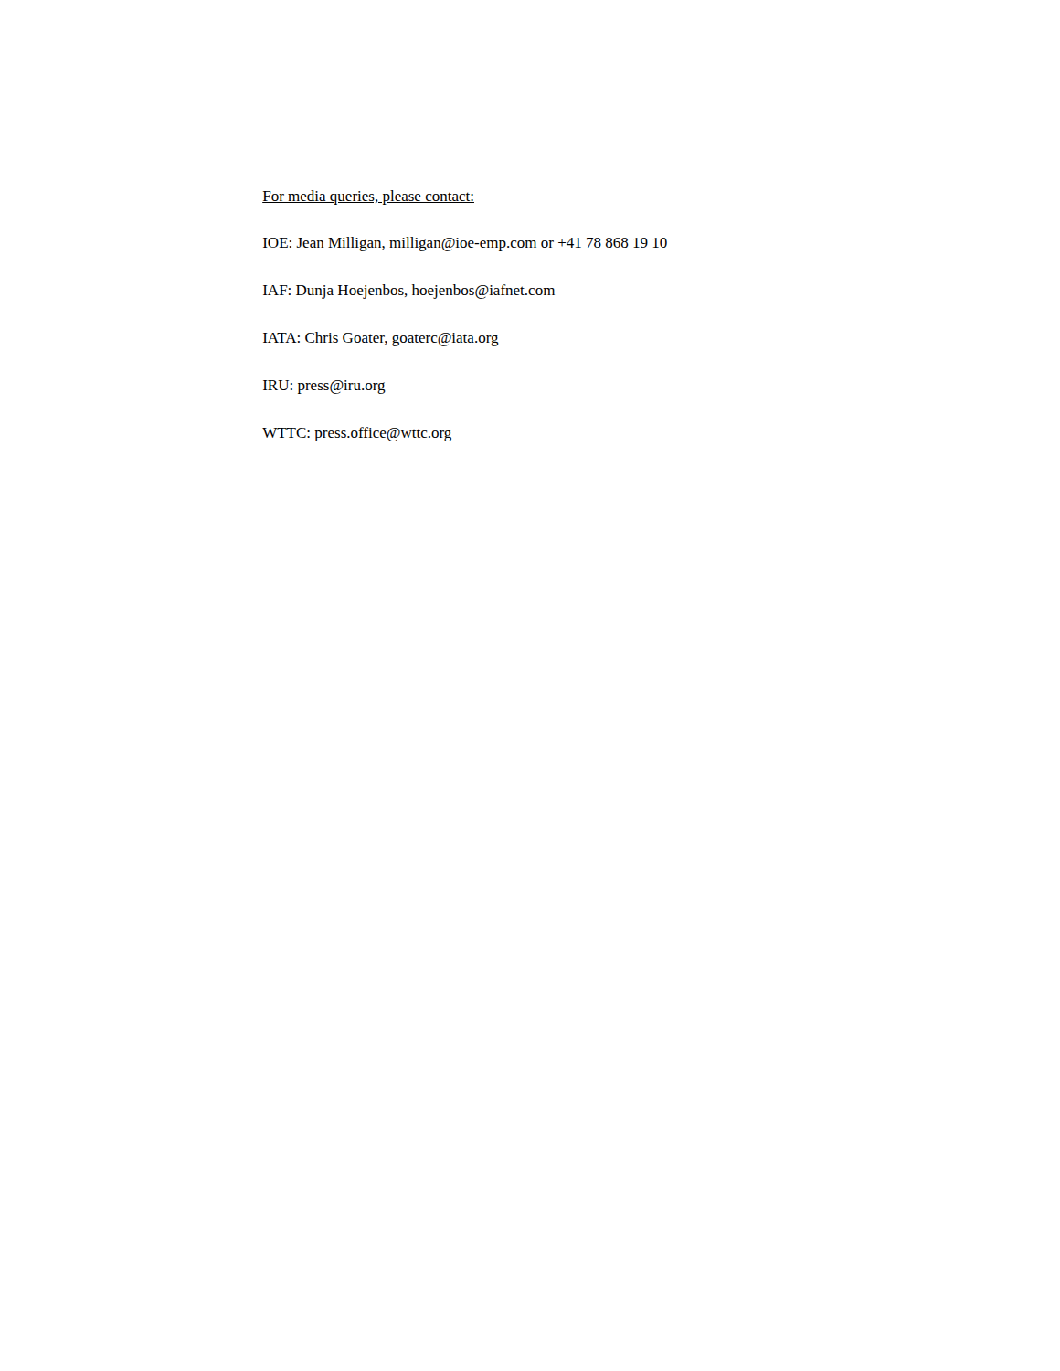For media queries, please contact:
IOE: Jean Milligan, milligan@ioe-emp.com or +41 78 868 19 10
IAF: Dunja Hoejenbos, hoejenbos@iafnet.com
IATA: Chris Goater, goaterc@iata.org
IRU: press@iru.org
WTTC: press.office@wttc.org